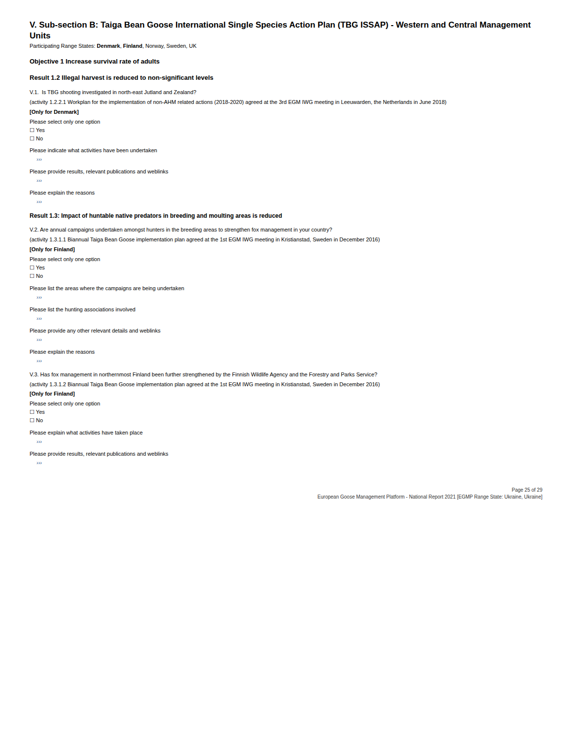V. Sub-section B: Taiga Bean Goose International Single Species Action Plan (TBG ISSAP) - Western and Central Management Units
Participating Range States: Denmark, Finland, Norway, Sweden, UK
Objective 1 Increase survival rate of adults
Result 1.2 Illegal harvest is reduced to non-significant levels
V.1. Is TBG shooting investigated in north-east Jutland and Zealand?
(activity 1.2.2.1 Workplan for the implementation of non-AHM related actions (2018-2020) agreed at the 3rd EGM IWG meeting in Leeuwarden, the Netherlands in June 2018)
[Only for Denmark]
Please select only one option
☐ Yes
☐ No
Please indicate what activities have been undertaken
›››
Please provide results, relevant publications and weblinks
›››
Please explain the reasons
›››
Result 1.3: Impact of huntable native predators in breeding and moulting areas is reduced
V.2. Are annual campaigns undertaken amongst hunters in the breeding areas to strengthen fox management in your country?
(activity 1.3.1.1 Biannual Taiga Bean Goose implementation plan agreed at the 1st EGM IWG meeting in Kristianstad, Sweden in December 2016)
[Only for Finland]
Please select only one option
☐ Yes
☐ No
Please list the areas where the campaigns are being undertaken
›››
Please list the hunting associations involved
›››
Please provide any other relevant details and weblinks
›››
Please explain the reasons
›››
V.3. Has fox management in northernmost Finland been further strengthened by the Finnish Wildlife Agency and the Forestry and Parks Service?
(activity 1.3.1.2 Biannual Taiga Bean Goose implementation plan agreed at the 1st EGM IWG meeting in Kristianstad, Sweden in December 2016)
[Only for Finland]
Please select only one option
☐ Yes
☐ No
Please explain what activities have taken place
›››
Please provide results, relevant publications and weblinks
›››
Page 25 of 29
European Goose Management Platform - National Report 2021 [EGMP Range State: Ukraine, Ukraine]